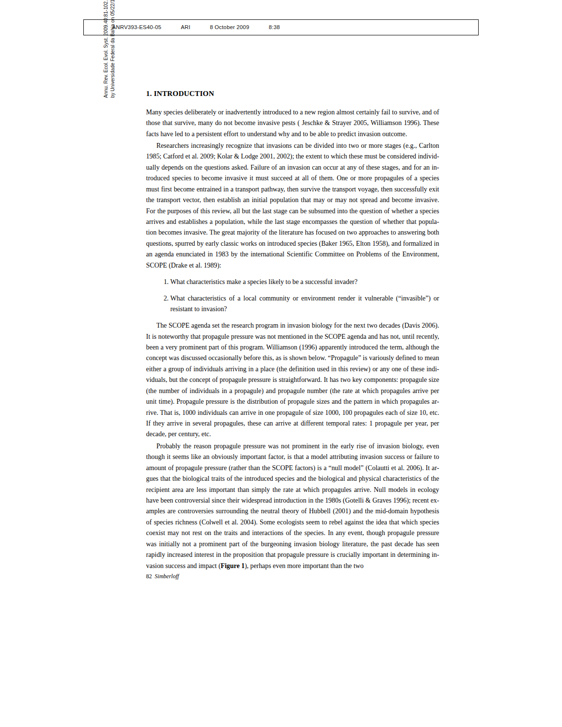ANRV393-ES40-05 ARI 8 October 2009 8:38
Annu. Rev. Ecol. Evol. Syst. 2009.40:81-102. Downloaded from www.annualreviews.org
by Universidade Federal da Bahia on 05/22/12. For personal use only.
1. INTRODUCTION
Many species deliberately or inadvertently introduced to a new region almost certainly fail to survive, and of those that survive, many do not become invasive pests ( Jeschke & Strayer 2005, Williamson 1996). These facts have led to a persistent effort to understand why and to be able to predict invasion outcome.
Researchers increasingly recognize that invasions can be divided into two or more stages (e.g., Carlton 1985; Catford et al. 2009; Kolar & Lodge 2001, 2002); the extent to which these must be considered individually depends on the questions asked. Failure of an invasion can occur at any of these stages, and for an introduced species to become invasive it must succeed at all of them. One or more propagules of a species must first become entrained in a transport pathway, then survive the transport voyage, then successfully exit the transport vector, then establish an initial population that may or may not spread and become invasive. For the purposes of this review, all but the last stage can be subsumed into the question of whether a species arrives and establishes a population, while the last stage encompasses the question of whether that population becomes invasive. The great majority of the literature has focused on two approaches to answering both questions, spurred by early classic works on introduced species (Baker 1965, Elton 1958), and formalized in an agenda enunciated in 1983 by the international Scientific Committee on Problems of the Environment, SCOPE (Drake et al. 1989):
What characteristics make a species likely to be a successful invader?
What characteristics of a local community or environment render it vulnerable (“invasible”) or resistant to invasion?
The SCOPE agenda set the research program in invasion biology for the next two decades (Davis 2006). It is noteworthy that propagule pressure was not mentioned in the SCOPE agenda and has not, until recently, been a very prominent part of this program. Williamson (1996) apparently introduced the term, although the concept was discussed occasionally before this, as is shown below. “Propagule” is variously defined to mean either a group of individuals arriving in a place (the definition used in this review) or any one of these individuals, but the concept of propagule pressure is straightforward. It has two key components: propagule size (the number of individuals in a propagule) and propagule number (the rate at which propagules arrive per unit time). Propagule pressure is the distribution of propagule sizes and the pattern in which propagules arrive. That is, 1000 individuals can arrive in one propagule of size 1000, 100 propagules each of size 10, etc. If they arrive in several propagules, these can arrive at different temporal rates: 1 propagule per year, per decade, per century, etc.
Probably the reason propagule pressure was not prominent in the early rise of invasion biology, even though it seems like an obviously important factor, is that a model attributing invasion success or failure to amount of propagule pressure (rather than the SCOPE factors) is a “null model” (Colautti et al. 2006). It argues that the biological traits of the introduced species and the biological and physical characteristics of the recipient area are less important than simply the rate at which propagules arrive. Null models in ecology have been controversial since their widespread introduction in the 1980s (Gotelli & Graves 1996); recent examples are controversies surrounding the neutral theory of Hubbell (2001) and the mid-domain hypothesis of species richness (Colwell et al. 2004). Some ecologists seem to rebel against the idea that which species coexist may not rest on the traits and interactions of the species. In any event, though propagule pressure was initially not a prominent part of the burgeoning invasion biology literature, the past decade has seen rapidly increased interest in the proposition that propagule pressure is crucially important in determining invasion success and impact (Figure 1), perhaps even more important than the two
82 Simberloff